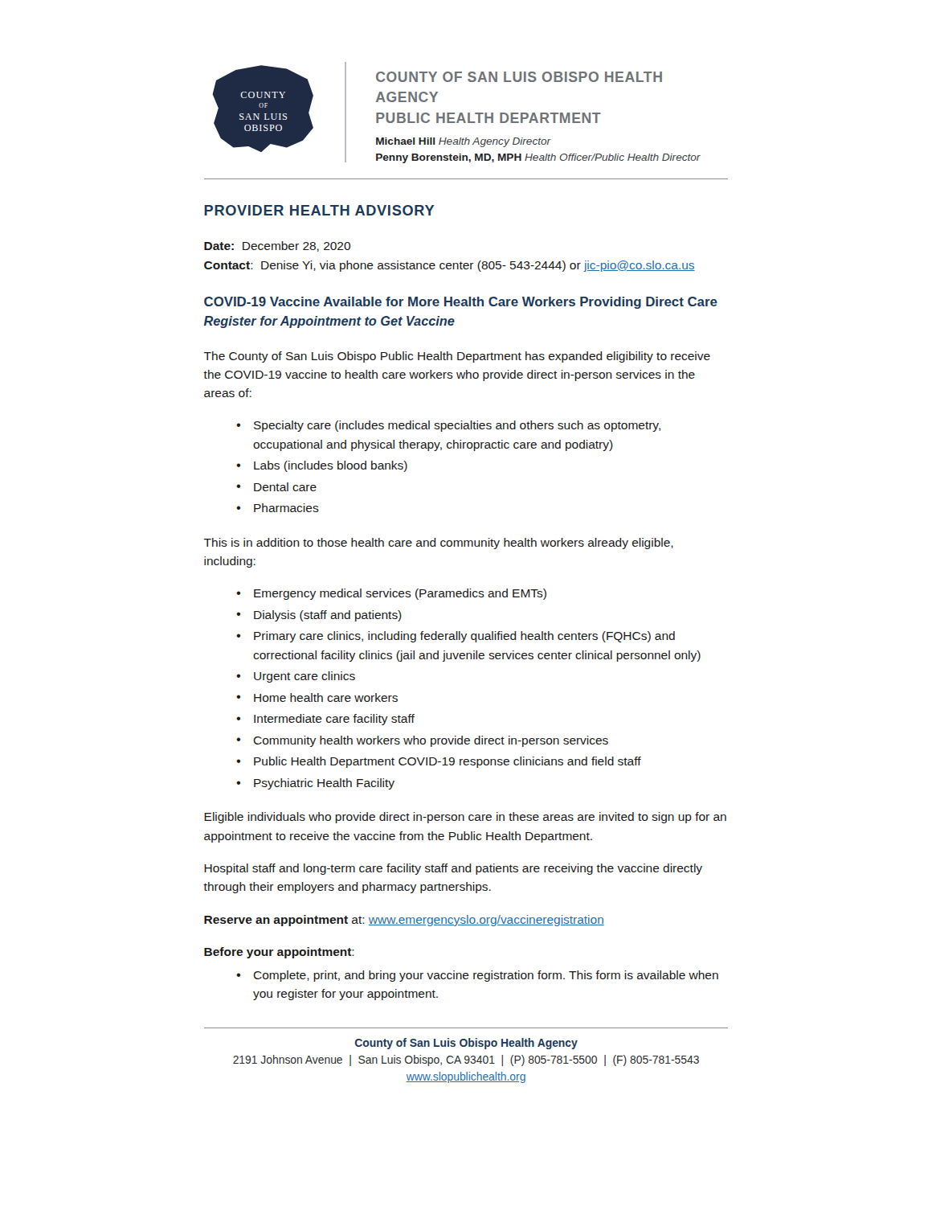COUNTY OF SAN LUIS OBISPO
County of San Luis Obispo Health Agency
Public Health Department
Michael Hill Health Agency Director
Penny Borenstein, MD, MPH Health Officer/Public Health Director
Provider Health Advisory
Date: December 28, 2020
Contact: Denise Yi, via phone assistance center (805- 543-2444) or jic-pio@co.slo.ca.us
COVID-19 Vaccine Available for More Health Care Workers Providing Direct Care
Register for Appointment to Get Vaccine
The County of San Luis Obispo Public Health Department has expanded eligibility to receive the COVID-19 vaccine to health care workers who provide direct in-person services in the areas of:
Specialty care (includes medical specialties and others such as optometry, occupational and physical therapy, chiropractic care and podiatry)
Labs (includes blood banks)
Dental care
Pharmacies
This is in addition to those health care and community health workers already eligible, including:
Emergency medical services (Paramedics and EMTs)
Dialysis (staff and patients)
Primary care clinics, including federally qualified health centers (FQHCs) and correctional facility clinics (jail and juvenile services center clinical personnel only)
Urgent care clinics
Home health care workers
Intermediate care facility staff
Community health workers who provide direct in-person services
Public Health Department COVID-19 response clinicians and field staff
Psychiatric Health Facility
Eligible individuals who provide direct in-person care in these areas are invited to sign up for an appointment to receive the vaccine from the Public Health Department.
Hospital staff and long-term care facility staff and patients are receiving the vaccine directly through their employers and pharmacy partnerships.
Reserve an appointment at: www.emergencyslo.org/vaccineregistration
Before your appointment:
Complete, print, and bring your vaccine registration form. This form is available when you register for your appointment.
County of San Luis Obispo Health Agency
2191 Johnson Avenue | San Luis Obispo, CA 93401 | (P) 805-781-5500 | (F) 805-781-5543
www.slopublichealth.org